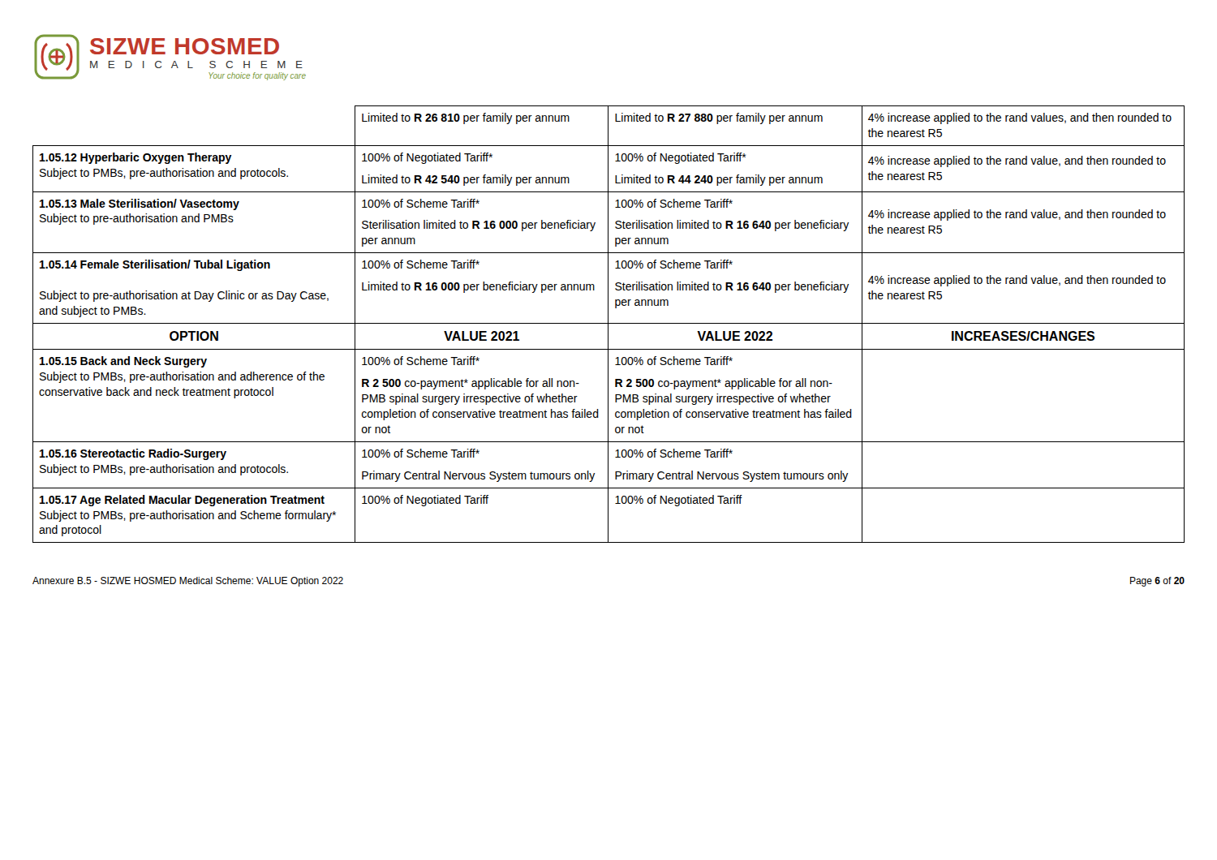SIZWE HOSMED
M E D I C A L S C H E M E
Your choice for quality care
| | Limited to R 26 810 per family per annum | Limited to R 27 880 per family per annum | 4% increase applied to the rand values, and then rounded to the nearest R5 |
| 1.05.12 Hyperbaric Oxygen Therapy Subject to PMBs, pre-authorisation and protocols. | 100% of Negotiated Tariff* Limited to R 42 540 per family per annum | 100% of Negotiated Tariff* Limited to R 44 240 per family per annum | 4% increase applied to the rand value, and then rounded to the nearest R5 |
| 1.05.13 Male Sterilisation/ Vasectomy Subject to pre-authorisation and PMBs | 100% of Scheme Tariff* Sterilisation limited to R 16 000 per beneficiary per annum | 100% of Scheme Tariff* Sterilisation limited to R 16 640 per beneficiary per annum | 4% increase applied to the rand value, and then rounded to the nearest R5 |
| 1.05.14 Female Sterilisation/ Tubal Ligation Subject to pre-authorisation at Day Clinic or as Day Case, and subject to PMBs. | 100% of Scheme Tariff* Limited to R 16 000 per beneficiary per annum | 100% of Scheme Tariff* Sterilisation limited to R 16 640 per beneficiary per annum | 4% increase applied to the rand value, and then rounded to the nearest R5 |
| OPTION | VALUE 2021 | VALUE 2022 | INCREASES/CHANGES |
| 1.05.15 Back and Neck Surgery Subject to PMBs, pre-authorisation and adherence of the conservative back and neck treatment protocol | 100% of Scheme Tariff* R 2 500 co-payment* applicable for all non-PMB spinal surgery irrespective of whether completion of conservative treatment has failed or not | 100% of Scheme Tariff* R 2 500 co-payment* applicable for all non-PMB spinal surgery irrespective of whether completion of conservative treatment has failed or not | |
| 1.05.16 Stereotactic Radio-Surgery Subject to PMBs, pre-authorisation and protocols. | 100% of Scheme Tariff* Primary Central Nervous System tumours only | 100% of Scheme Tariff* Primary Central Nervous System tumours only | |
| 1.05.17 Age Related Macular Degeneration Treatment Subject to PMBs, pre-authorisation and Scheme formulary* and protocol | 100% of Negotiated Tariff | 100% of Negotiated Tariff | |
Annexure B.5 - SIZWE HOSMED Medical Scheme: VALUE Option 2022
Page 6 of 20